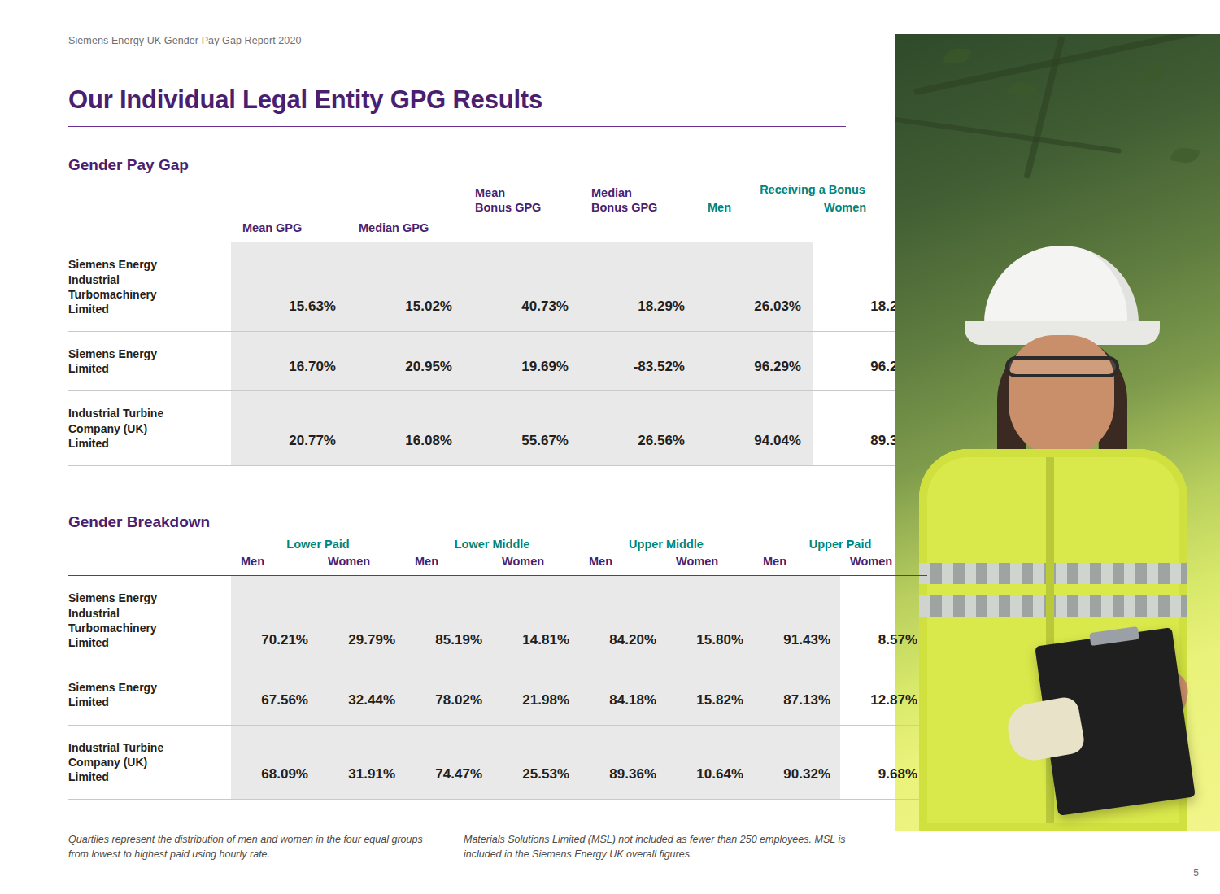Siemens Energy UK Gender Pay Gap Report 2020
Our Individual Legal Entity GPG Results
Gender Pay Gap
| | | | Mean Bonus GPG | Median Bonus GPG | Receiving a Bonus |
| --- | --- | --- | --- | --- | --- |
| Men | Women |
| | Mean GPG | Median GPG | | | | |
| Siemens Energy Industrial Turbomachinery Limited | 15.63% | 15.02% | 40.73% | 18.29% | 26.03% | 18.28% |
| Siemens Energy Limited | 16.70% | 20.95% | 19.69% | -83.52% | 96.29% | 96.20% |
| Industrial Turbine Company (UK) Limited | 20.77% | 16.08% | 55.67% | 26.56% | 94.04% | 89.33% |
Gender Breakdown
| | Lower Paid | Lower Middle | Upper Middle | Upper Paid |
| --- | --- | --- | --- | --- |
| | Men | Women | Men | Women | Men | Women | Men | Women |
| Siemens Energy Industrial Turbomachinery Limited | 70.21% | 29.79% | 85.19% | 14.81% | 84.20% | 15.80% | 91.43% | 8.57% |
| Siemens Energy Limited | 67.56% | 32.44% | 78.02% | 21.98% | 84.18% | 15.82% | 87.13% | 12.87% |
| Industrial Turbine Company (UK) Limited | 68.09% | 31.91% | 74.47% | 25.53% | 89.36% | 10.64% | 90.32% | 9.68% |
Quartiles represent the distribution of men and women in the four equal groups from lowest to highest paid using hourly rate.
Materials Solutions Limited (MSL) not included as fewer than 250 employees. MSL is included in the Siemens Energy UK overall figures.
5